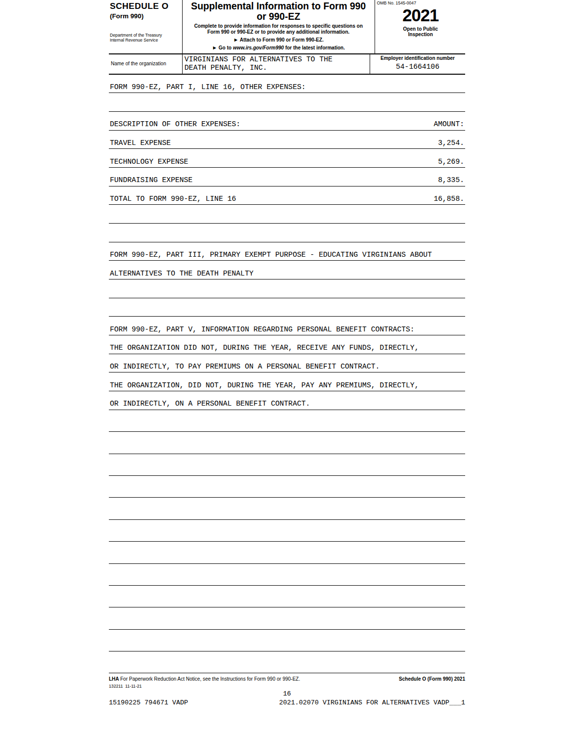SCHEDULE O
(Form 990)
Department of the Treasury
Internal Revenue Service
Supplemental Information to Form 990 or 990-EZ
Complete to provide information for responses to specific questions on
Form 990 or 990-EZ or to provide any additional information.
► Attach to Form 990 or Form 990-EZ.
► Go to www.irs.gov/Form990 for the latest information.
OMB No. 1545-0047
2021
Open to Public
Inspection
Name of the organization
VIRGINIANS FOR ALTERNATIVES TO THE
DEATH PENALTY, INC.
Employer identification number
54-1664106
FORM 990-EZ, PART I, LINE 16, OTHER EXPENSES:
DESCRIPTION OF OTHER EXPENSES: AMOUNT:
TRAVEL EXPENSE 3,254.
TECHNOLOGY EXPENSE 5,269.
FUNDRAISING EXPENSE 8,335.
TOTAL TO FORM 990-EZ, LINE 1616,858.
FORM 990-EZ, PART III, PRIMARY EXEMPT PURPOSE - EDUCATING VIRGINIANS ABOUT
ALTERNATIVES TO THE DEATH PENALTY
FORM 990-EZ, PART V, INFORMATION REGARDING PERSONAL BENEFIT CONTRACTS:
THE ORGANIZATION DID NOT, DURING THE YEAR, RECEIVE ANY FUNDS, DIRECTLY,
OR INDIRECTLY, TO PAY PREMIUMS ON A PERSONAL BENEFIT CONTRACT.
THE ORGANIZATION, DID NOT, DURING THE YEAR, PAY ANY PREMIUMS, DIRECTLY,
OR INDIRECTLY, ON A PERSONAL BENEFIT CONTRACT.
LHA For Paperwork Reduction Act Notice, see the Instructions for Form 990 or 990-EZ.
Schedule O (Form 990) 2021
132211 11-11-21
16
15190225 794671 VADP
2021.02070 VIRGINIANS FOR ALTERNATIVES VADP___1